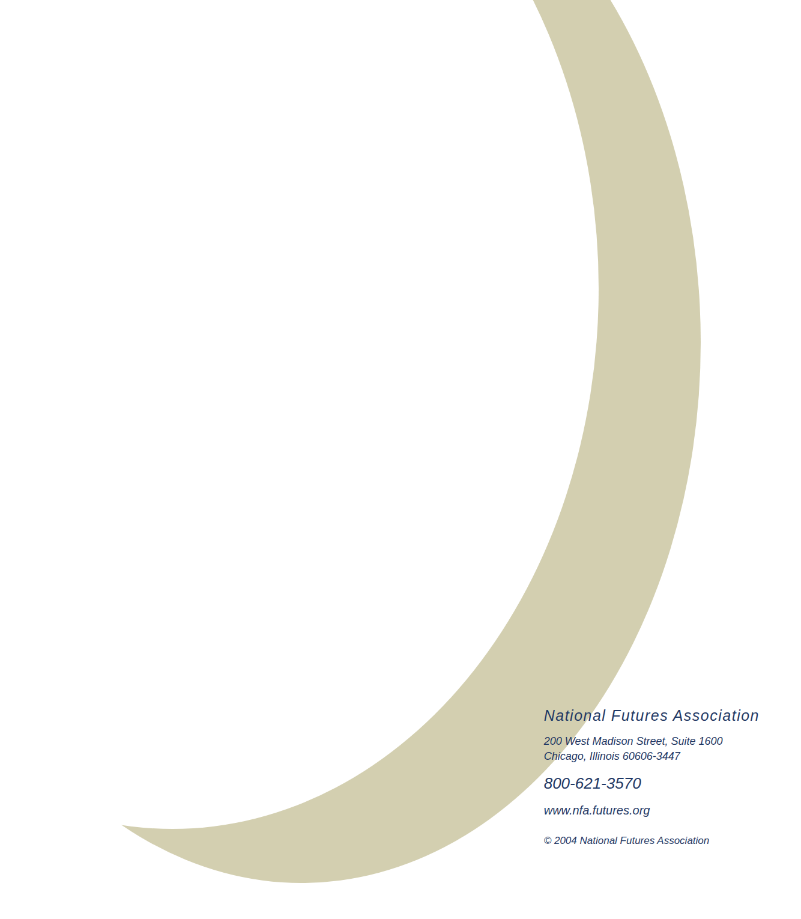National Futures Association
200 West Madison Street, Suite 1600
Chicago, Illinois 60606-3447
800-621-3570
www.nfa.futures.org
© 2004 National Futures Association